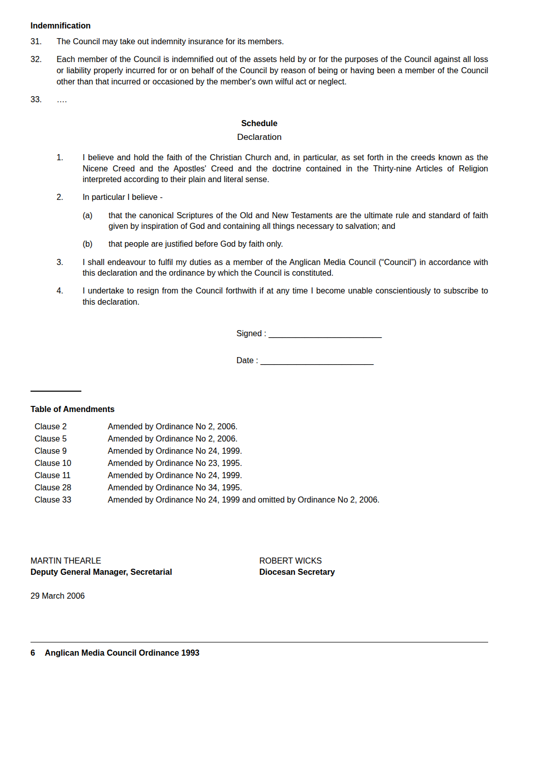Indemnification
31.
The Council may take out indemnity insurance for its members.
32.
Each member of the Council is indemnified out of the assets held by or for the purposes of the Council against all loss or liability properly incurred for or on behalf of the Council by reason of being or having been a member of the Council other than that incurred or occasioned by the member's own wilful act or neglect.
33.
….
Schedule
Declaration
1.
I believe and hold the faith of the Christian Church and, in particular, as set forth in the creeds known as the Nicene Creed and the Apostles' Creed and the doctrine contained in the Thirty-nine Articles of Religion interpreted according to their plain and literal sense.
2.
In particular I believe -
(a)
that the canonical Scriptures of the Old and New Testaments are the ultimate rule and standard of faith given by inspiration of God and containing all things necessary to salvation; and
(b)
that people are justified before God by faith only.
3.
I shall endeavour to fulfil my duties as a member of the Anglican Media Council (“Council”) in accordance with this declaration and the ordinance by which the Council is constituted.
4.
I undertake to resign from the Council forthwith if at any time I become unable conscientiously to subscribe to this declaration.
Signed : _________________________
Date : _________________________
Table of Amendments
| Clause 2 | Amended by Ordinance No 2, 2006. |
| Clause 5 | Amended by Ordinance No 2, 2006. |
| Clause 9 | Amended by Ordinance No 24, 1999. |
| Clause 10 | Amended by Ordinance No 23, 1995. |
| Clause 11 | Amended by Ordinance No 24, 1999. |
| Clause 28 | Amended by Ordinance No 34, 1995. |
| Clause 33 | Amended by Ordinance No 24, 1999 and omitted by Ordinance No 2, 2006. |
MARTIN THEARLE
Deputy General Manager, Secretarial
ROBERT WICKS
Diocesan Secretary
29 March 2006
6 Anglican Media Council Ordinance 1993